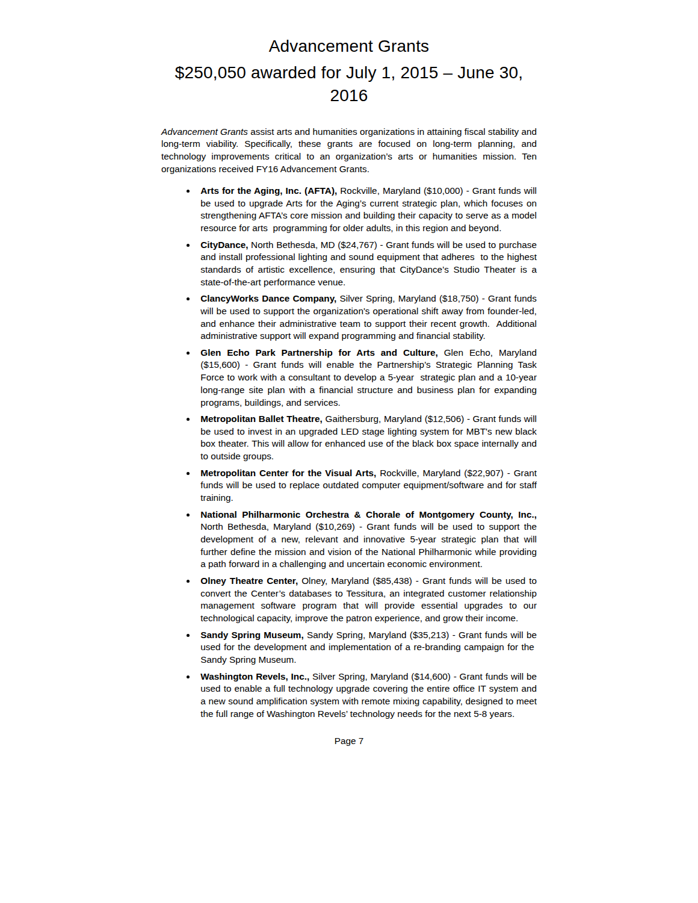Advancement Grants
$250,050 awarded for July 1, 2015 – June 30, 2016
Advancement Grants assist arts and humanities organizations in attaining fiscal stability and long-term viability. Specifically, these grants are focused on long-term planning, and technology improvements critical to an organization’s arts or humanities mission. Ten organizations received FY16 Advancement Grants.
Arts for the Aging, Inc. (AFTA), Rockville, Maryland ($10,000) - Grant funds will be used to upgrade Arts for the Aging’s current strategic plan, which focuses on strengthening AFTA’s core mission and building their capacity to serve as a model resource for arts programming for older adults, in this region and beyond.
CityDance, North Bethesda, MD ($24,767) - Grant funds will be used to purchase and install professional lighting and sound equipment that adheres to the highest standards of artistic excellence, ensuring that CityDance’s Studio Theater is a state-of-the-art performance venue.
ClancyWorks Dance Company, Silver Spring, Maryland ($18,750) - Grant funds will be used to support the organization's operational shift away from founder-led, and enhance their administrative team to support their recent growth. Additional administrative support will expand programming and financial stability.
Glen Echo Park Partnership for Arts and Culture, Glen Echo, Maryland ($15,600) - Grant funds will enable the Partnership’s Strategic Planning Task Force to work with a consultant to develop a 5-year strategic plan and a 10-year long-range site plan with a financial structure and business plan for expanding programs, buildings, and services.
Metropolitan Ballet Theatre, Gaithersburg, Maryland ($12,506) - Grant funds will be used to invest in an upgraded LED stage lighting system for MBT's new black box theater. This will allow for enhanced use of the black box space internally and to outside groups.
Metropolitan Center for the Visual Arts, Rockville, Maryland ($22,907) - Grant funds will be used to replace outdated computer equipment/software and for staff training.
National Philharmonic Orchestra & Chorale of Montgomery County, Inc., North Bethesda, Maryland ($10,269) - Grant funds will be used to support the development of a new, relevant and innovative 5-year strategic plan that will further define the mission and vision of the National Philharmonic while providing a path forward in a challenging and uncertain economic environment.
Olney Theatre Center, Olney, Maryland ($85,438) - Grant funds will be used to convert the Center’s databases to Tessitura, an integrated customer relationship management software program that will provide essential upgrades to our technological capacity, improve the patron experience, and grow their income.
Sandy Spring Museum, Sandy Spring, Maryland ($35,213) - Grant funds will be used for the development and implementation of a re-branding campaign for the Sandy Spring Museum.
Washington Revels, Inc., Silver Spring, Maryland ($14,600) - Grant funds will be used to enable a full technology upgrade covering the entire office IT system and a new sound amplification system with remote mixing capability, designed to meet the full range of Washington Revels’ technology needs for the next 5-8 years.
Page 7